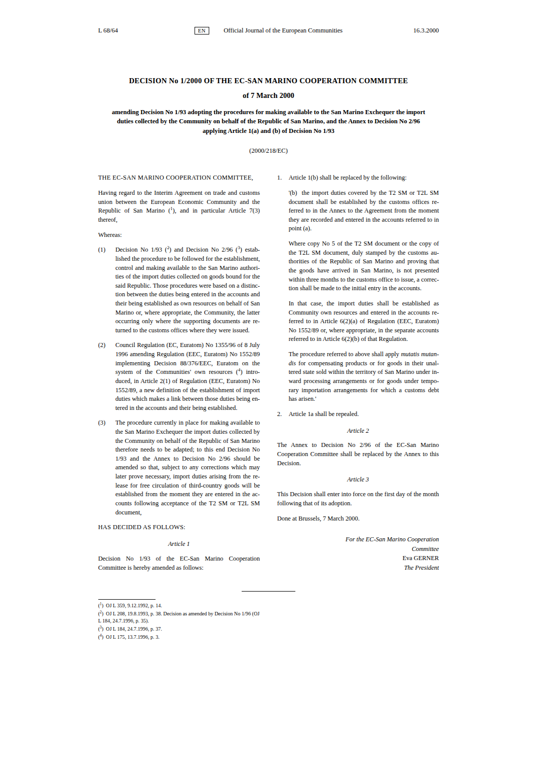L 68/64
EN Official Journal of the European Communities
16.3.2000
DECISION No 1/2000 OF THE EC-SAN MARINO COOPERATION COMMITTEE
of 7 March 2000
amending Decision No 1/93 adopting the procedures for making available to the San Marino Exchequer the import duties collected by the Community on behalf of the Republic of San Marino, and the Annex to Decision No 2/96 applying Article 1(a) and (b) of Decision No 1/93
(2000/218/EC)
THE EC-SAN MARINO COOPERATION COMMITTEE,
Having regard to the Interim Agreement on trade and customs union between the European Economic Community and the Republic of San Marino (1), and in particular Article 7(3) thereof,
Whereas:
(1)
Decision No 1/93 (2) and Decision No 2/96 (3) established the procedure to be followed for the establishment, control and making available to the San Marino authorities of the import duties collected on goods bound for the said Republic. Those procedures were based on a distinction between the duties being entered in the accounts and their being established as own resources on behalf of San Marino or, where appropriate, the Community, the latter occurring only where the supporting documents are returned to the customs offices where they were issued.
(2)
Council Regulation (EC, Euratom) No 1355/96 of 8 July 1996 amending Regulation (EEC, Euratom) No 1552/89 implementing Decision 88/376/EEC, Euratom on the system of the Communities' own resources (4) introduced, in Article 2(1) of Regulation (EEC, Euratom) No 1552/89, a new definition of the establishment of import duties which makes a link between those duties being entered in the accounts and their being established.
(3)
The procedure currently in place for making available to the San Marino Exchequer the import duties collected by the Community on behalf of the Republic of San Marino therefore needs to be adapted; to this end Decision No 1/93 and the Annex to Decision No 2/96 should be amended so that, subject to any corrections which may later prove necessary, import duties arising from the release for free circulation of third-country goods will be established from the moment they are entered in the accounts following acceptance of the T2 SM or T2L SM document,
HAS DECIDED AS FOLLOWS:
Article 1
Decision No 1/93 of the EC-San Marino Cooperation Committee is hereby amended as follows:
1.
Article 1(b) shall be replaced by the following:
'(b) the import duties covered by the T2 SM or T2L SM document shall be established by the customs offices referred to in the Annex to the Agreement from the moment they are recorded and entered in the accounts referred to in point (a).
Where copy No 5 of the T2 SM document or the copy of the T2L SM document, duly stamped by the customs authorities of the Republic of San Marino and proving that the goods have arrived in San Marino, is not presented within three months to the customs office to issue, a correction shall be made to the initial entry in the accounts.
In that case, the import duties shall be established as Community own resources and entered in the accounts referred to in Article 6(2)(a) of Regulation (EEC, Euratom) No 1552/89 or, where appropriate, in the separate accounts referred to in Article 6(2)(b) of that Regulation.
The procedure referred to above shall apply mutatis mutandis for compensating products or for goods in their unaltered state sold within the territory of San Marino under inward processing arrangements or for goods under temporary importation arrangements for which a customs debt has arisen.'
2.
Article 1a shall be repealed.
Article 2
The Annex to Decision No 2/96 of the EC-San Marino Cooperation Committee shall be replaced by the Annex to this Decision.
Article 3
This Decision shall enter into force on the first day of the month following that of its adoption.
Done at Brussels, 7 March 2000.
For the EC-San Marino Cooperation
Committee
Eva GERNER
The President
(1) OJ L 359, 9.12.1992, p. 14.
(2) OJ L 208, 19.8.1993, p. 38. Decision as amended by Decision No 1/96 (OJ L 184, 24.7.1996, p. 35).
(3) OJ L 184, 24.7.1996, p. 37.
(4) OJ L 175, 13.7.1996, p. 3.